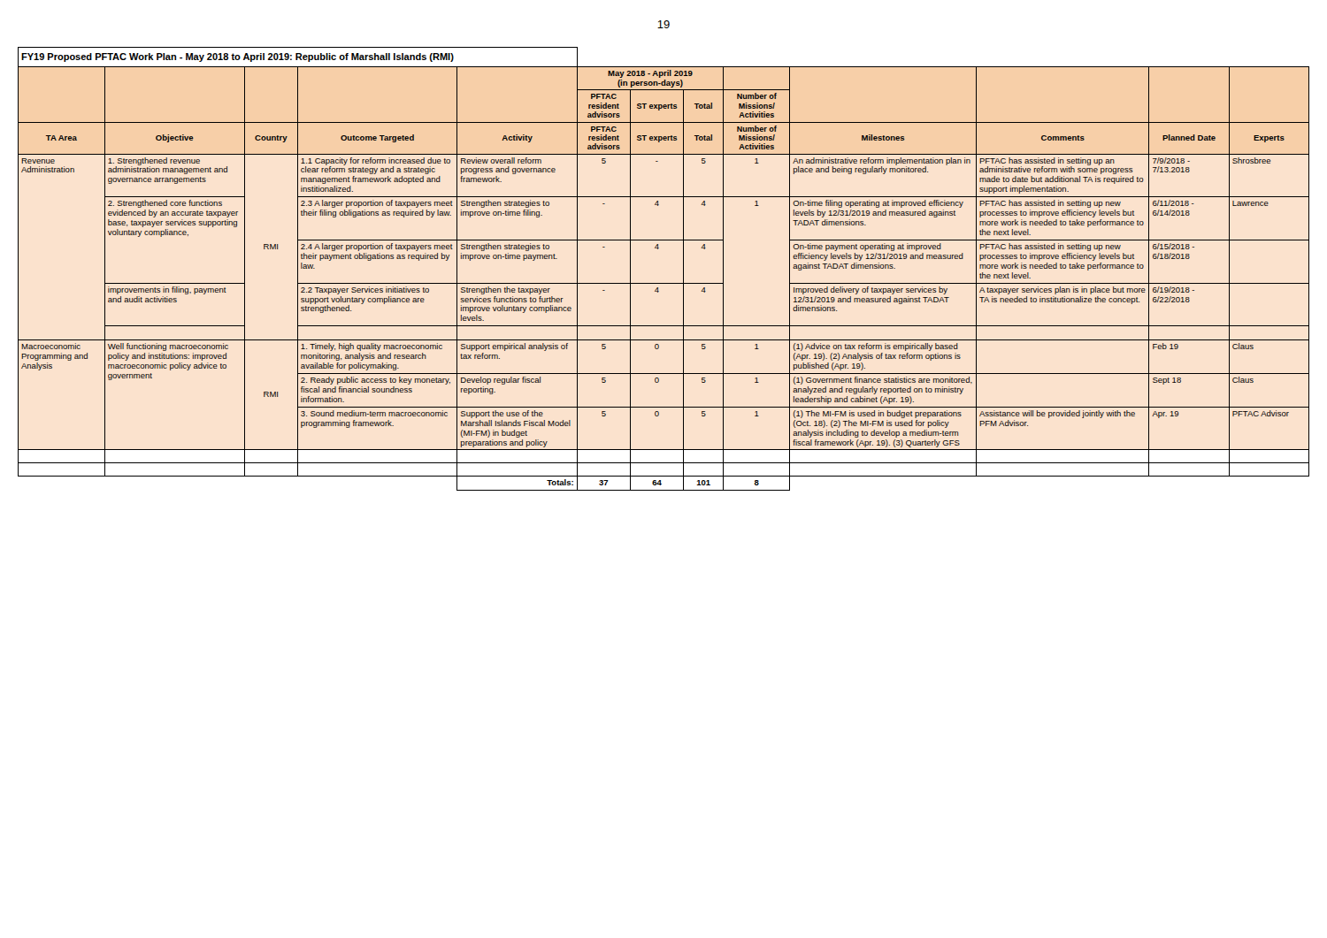19
| FY19 Proposed PFTAC Work Plan - May 2018 to April 2019: Republic of Marshall Islands (RMI) | | | | | | | | |
| | | | | | May 2018 - April 2019 (in person-days) | | | | | |
| PFTAC resident advisors | ST experts | Total |
| Number of Missions/ Activities |
| TA Area | Objective | Country | Outcome Targeted | Activity | PFTAC resident advisors | ST experts | Total | Number of Missions/ Activities | Milestones | Comments | Planned Date | Experts |
| Revenue Administration | 1. Strengthened revenue administration management and governance arrangements | RMI | 1.1 Capacity for reform increased due to clear reform strategy and a strategic management framework adopted and institionalized. | Review overall reform progress and governance framework. | 5 | - | 5 | 1 | An administrative reform implementation plan in place and being regularly monitored. | PFTAC has assisted in setting up an administrative reform with some progress made to date but additional TA is required to support implementation. | 7/9/2018 - 7/13.2018 | Shrosbree |
| 2. Strengthened core functions evidenced by an accurate taxpayer base, taxpayer services supporting voluntary compliance, | 2.3 A larger proportion of taxpayers meet their filing obligations as required by law. | Strengthen strategies to improve on-time filing. | - | 4 | 4 | 1 | On-time filing operating at improved efficiency levels by 12/31/2019 and measured against TADAT dimensions. | PFTAC has assisted in setting up new processes to improve efficiency levels but more work is needed to take performance to the next level. | 6/11/2018 - 6/14/2018 | Lawrence |
| 2.4 A larger proportion of taxpayers meet their payment obligations as required by law. | Strengthen strategies to improve on-time payment. | - | 4 | 4 | On-time payment operating at improved efficiency levels by 12/31/2019 and measured against TADAT dimensions. | PFTAC has assisted in setting up new processes to improve efficiency levels but more work is needed to take performance to the next level. | 6/15/2018 - 6/18/2018 | |
| improvements in filing, payment and audit activities | 2.2 Taxpayer Services initiatives to support voluntary compliance are strengthened. | Strengthen the taxpayer services functions to further improve voluntary compliance levels. | - | 4 | 4 | Improved delivery of taxpayer services by 12/31/2019 and measured against TADAT dimensions. | A taxpayer services plan is in place but more TA is needed to institutionalize the concept. | 6/19/2018 - 6/22/2018 | |
| Macroeconomic Programming and Analysis | Well functioning macroeconomic policy and institutions: improved macroeconomic policy advice to government | RMI | 1. Timely, high quality macroeconomic monitoring, analysis and research available for policymaking. | Support empirical analysis of tax reform. | 5 | 0 | 5 | 1 | (1) Advice on tax reform is empirically based (Apr. 19). (2) Analysis of tax reform options is published (Apr. 19). | | Feb 19 | Claus |
| 2. Ready public access to key monetary, fiscal and financial soundness information. | Develop regular fiscal reporting. | 5 | 0 | 5 | 1 | (1) Government finance statistics are monitored, analyzed and regularly reported on to ministry leadership and cabinet (Apr. 19). | | Sept 18 | Claus |
| 3. Sound medium-term macroeconomic programming framework. | Support the use of the Marshall Islands Fiscal Model (MI-FM) in budget preparations and policy | 5 | 0 | 5 | 1 | (1) The MI-FM is used in budget preparations (Oct. 18). (2) The MI-FM is used for policy analysis including to develop a medium-term fiscal framework (Apr. 19). (3) Quarterly GFS | Assistance will be provided jointly with the PFM Advisor. | Apr. 19 | PFTAC Advisor |
| | | | | Totals: | 37 | 64 | 101 | 8 | | | | |